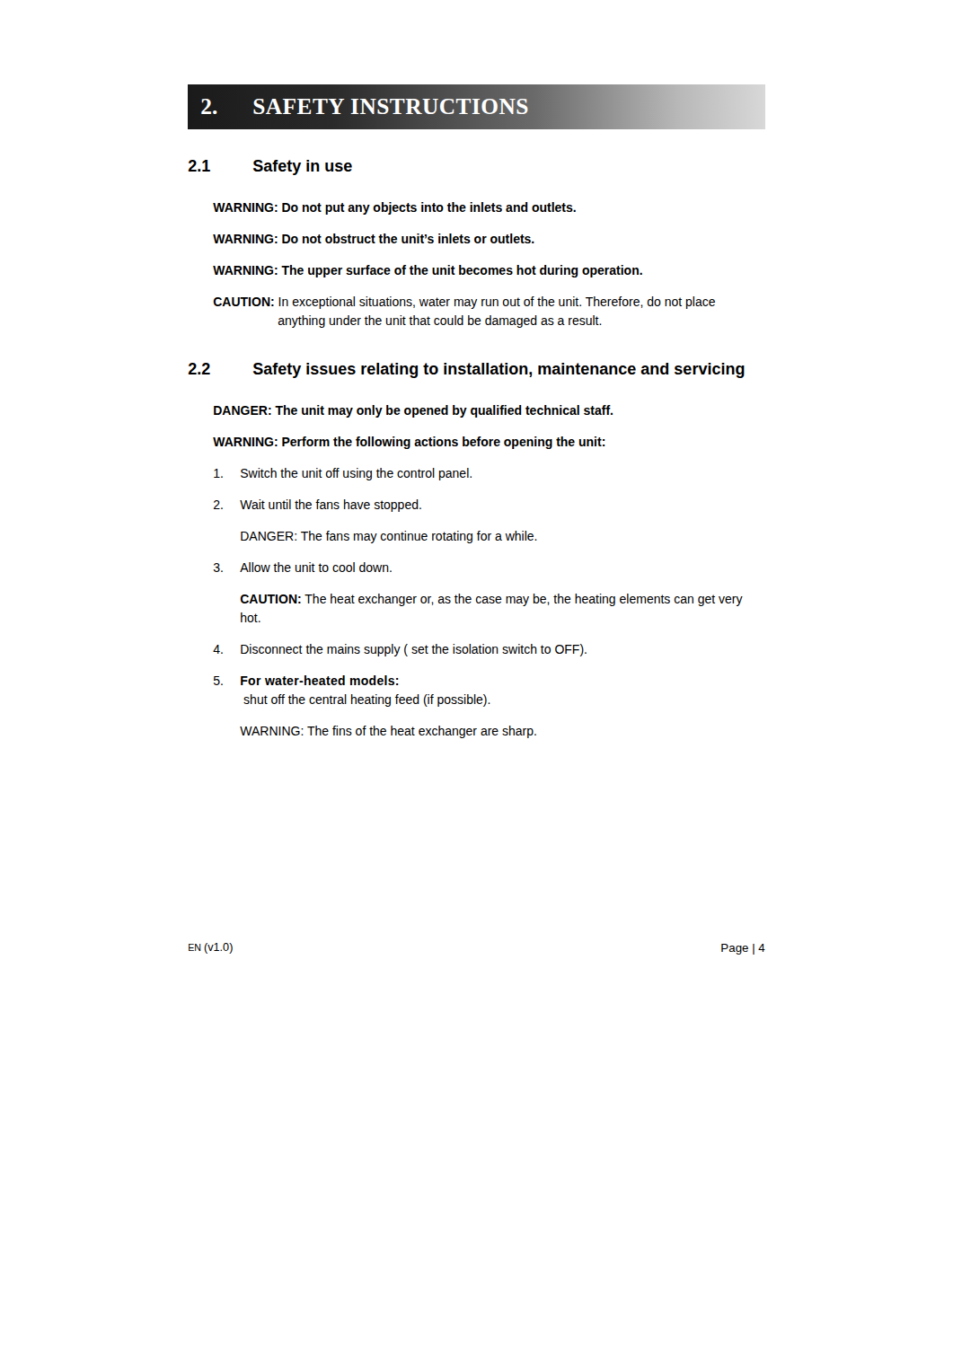2. SAFETY INSTRUCTIONS
2.1 Safety in use
WARNING: Do not put any objects into the inlets and outlets.
WARNING: Do not obstruct the unit’s inlets or outlets.
WARNING: The upper surface of the unit becomes hot during operation.
CAUTION: In exceptional situations, water may run out of the unit. Therefore, do not place anything under the unit that could be damaged as a result.
2.2 Safety issues relating to installation, maintenance and servicing
DANGER: The unit may only be opened by qualified technical staff.
WARNING: Perform the following actions before opening the unit:
Switch the unit off using the control panel.
Wait until the fans have stopped.
DANGER: The fans may continue rotating for a while.
Allow the unit to cool down.
CAUTION: The heat exchanger or, as the case may be, the heating elements can get very hot.
Disconnect the mains supply ( set the isolation switch to OFF).
For water-heated models:
shut off the central heating feed (if possible).
WARNING: The fins of the heat exchanger are sharp.
EN (v1.0)
Page | 4